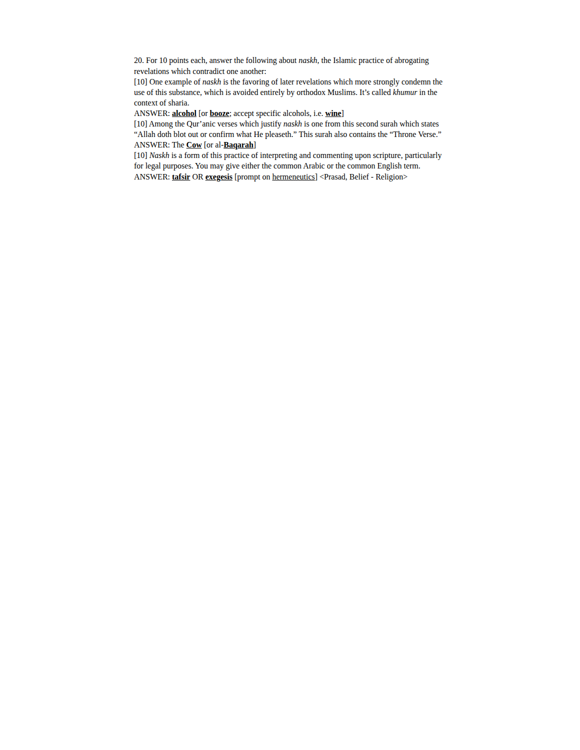20. For 10 points each, answer the following about naskh, the Islamic practice of abrogating revelations which contradict one another:
[10] One example of naskh is the favoring of later revelations which more strongly condemn the use of this substance, which is avoided entirely by orthodox Muslims. It’s called khumur in the context of sharia.
ANSWER: alcohol [or booze; accept specific alcohols, i.e. wine]
[10] Among the Qur’anic verses which justify naskh is one from this second surah which states “Allah doth blot out or confirm what He pleaseth.” This surah also contains the “Throne Verse.”
ANSWER: The Cow [or al-Baqarah]
[10] Naskh is a form of this practice of interpreting and commenting upon scripture, particularly for legal purposes. You may give either the common Arabic or the common English term.
ANSWER: tafsir OR exegesis [prompt on hermeneutics] <Prasad, Belief - Religion>